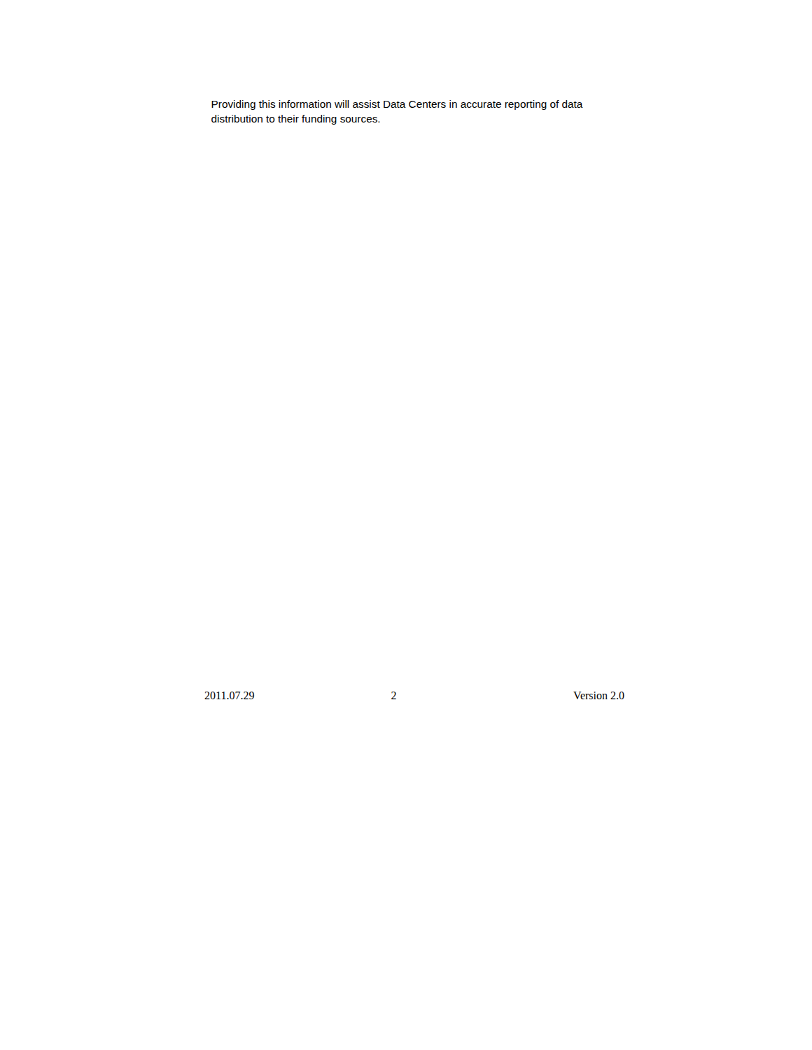Providing this information will assist Data Centers in accurate reporting of data distribution to their funding sources.
2011.07.29 2 Version 2.0